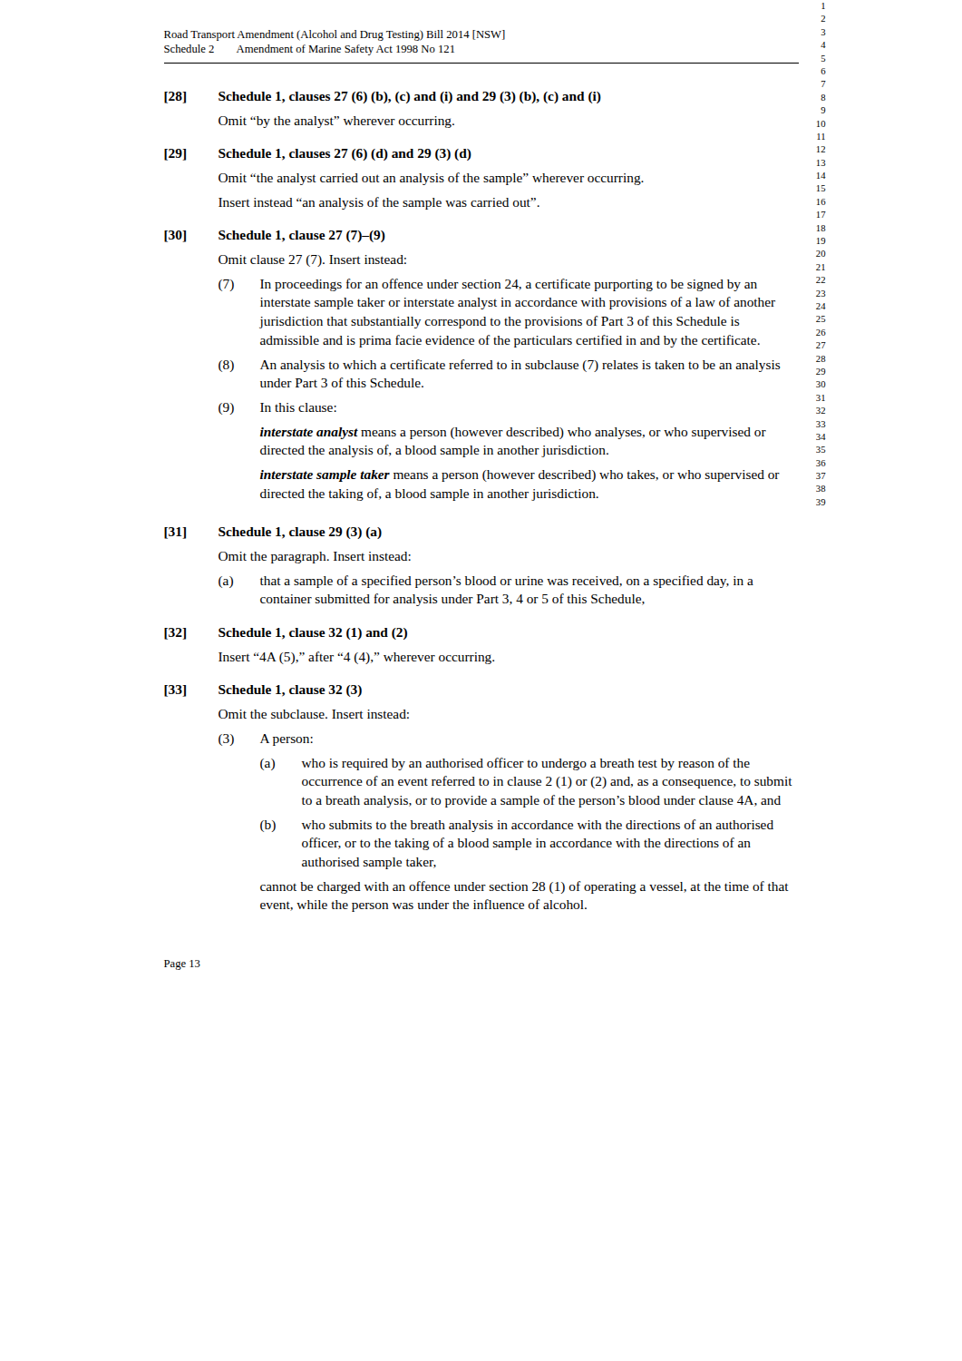Road Transport Amendment (Alcohol and Drug Testing) Bill 2014 [NSW]
Schedule 2 Amendment of Marine Safety Act 1998 No 121
[28]
Schedule 1, clauses 27 (6) (b), (c) and (i) and 29 (3) (b), (c) and (i)
Omit “by the analyst” wherever occurring.
[29]
Schedule 1, clauses 27 (6) (d) and 29 (3) (d)
Omit “the analyst carried out an analysis of the sample” wherever occurring.
Insert instead “an analysis of the sample was carried out”.
[30]
Schedule 1, clause 27 (7)–(9)
Omit clause 27 (7). Insert instead:
(7)
In proceedings for an offence under section 24, a certificate purporting to be signed by an interstate sample taker or interstate analyst in accordance with provisions of a law of another jurisdiction that substantially correspond to the provisions of Part 3 of this Schedule is admissible and is prima facie evidence of the particulars certified in and by the certificate.
(8)
An analysis to which a certificate referred to in subclause (7) relates is taken to be an analysis under Part 3 of this Schedule.
(9)
In this clause:
interstate analyst means a person (however described) who analyses, or who supervised or directed the analysis of, a blood sample in another jurisdiction.
interstate sample taker means a person (however described) who takes, or who supervised or directed the taking of, a blood sample in another jurisdiction.
[31]
Schedule 1, clause 29 (3) (a)
Omit the paragraph. Insert instead:
(a)
that a sample of a specified person’s blood or urine was received, on a specified day, in a container submitted for analysis under Part 3, 4 or 5 of this Schedule,
[32]
Schedule 1, clause 32 (1) and (2)
Insert “4A (5),” after “4 (4),” wherever occurring.
[33]
Schedule 1, clause 32 (3)
Omit the subclause. Insert instead:
(3)
A person:
(a)
who is required by an authorised officer to undergo a breath test by reason of the occurrence of an event referred to in clause 2 (1) or (2) and, as a consequence, to submit to a breath analysis, or to provide a sample of the person’s blood under clause 4A, and
(b)
who submits to the breath analysis in accordance with the directions of an authorised officer, or to the taking of a blood sample in accordance with the directions of an authorised sample taker,
cannot be charged with an offence under section 28 (1) of operating a vessel, at the time of that event, while the person was under the influence of alcohol.
Page 13
1
2
3
4
5
6
7
8
9
10
11
12
13
14
15
16
17
18
19
20
21
22
23
24
25
26
27
28
29
30
31
32
33
34
35
36
37
38
39